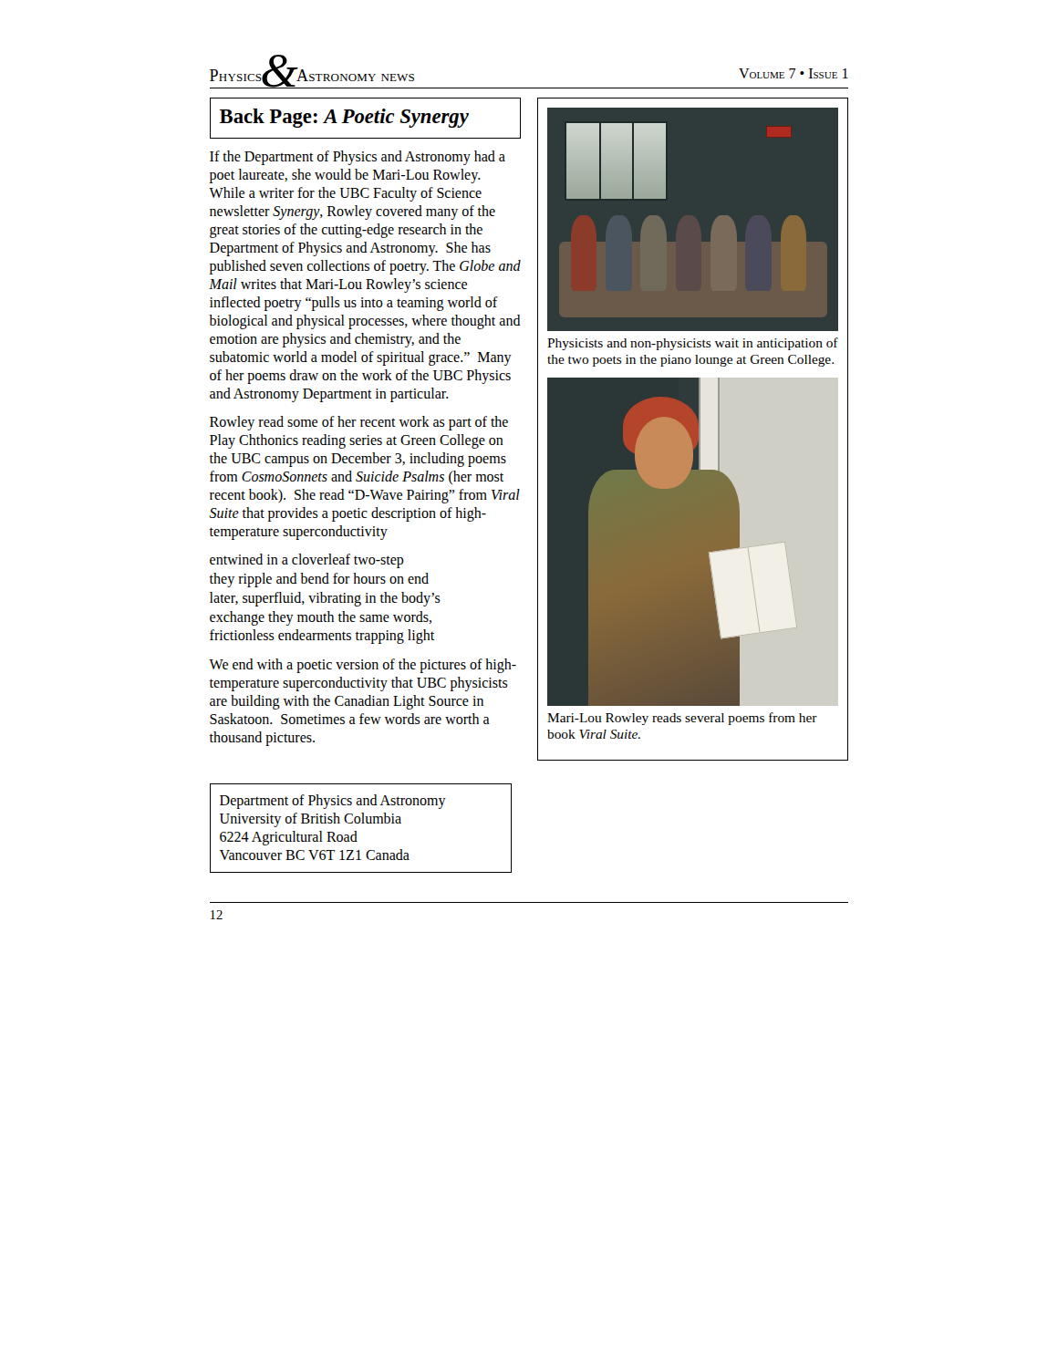Physics&Astronomy news
Volume 7 • Issue 1
Back Page: A Poetic Synergy
If the Department of Physics and Astronomy had a poet laureate, she would be Mari-Lou Rowley. While a writer for the UBC Faculty of Science newsletter Synergy, Rowley covered many of the great stories of the cutting-edge research in the Department of Physics and Astronomy. She has published seven collections of poetry. The Globe and Mail writes that Mari-Lou Rowley’s science inflected poetry “pulls us into a teaming world of biological and physical processes, where thought and emotion are physics and chemistry, and the subatomic world a model of spiritual grace.” Many of her poems draw on the work of the UBC Physics and Astronomy Department in particular.
Rowley read some of her recent work as part of the Play Chthonics reading series at Green College on the UBC campus on December 3, including poems from CosmoSonnets and Suicide Psalms (her most recent book). She read “D-Wave Pairing” from Viral Suite that provides a poetic description of high-temperature superconductivity
entwined in a cloverleaf two-step
they ripple and bend for hours on end
later, superfluid, vibrating in the body’s
exchange they mouth the same words,
frictionless endearments trapping light
We end with a poetic version of the pictures of high-temperature superconductivity that UBC physicists are building with the Canadian Light Source in Saskatoon. Sometimes a few words are worth a thousand pictures.
Department of Physics and Astronomy
University of British Columbia
6224 Agricultural Road
Vancouver BC V6T 1Z1 Canada
Physicists and non-physicists wait in anticipation of the two poets in the piano lounge at Green College.
Mari-Lou Rowley reads several poems from her book Viral Suite.
12